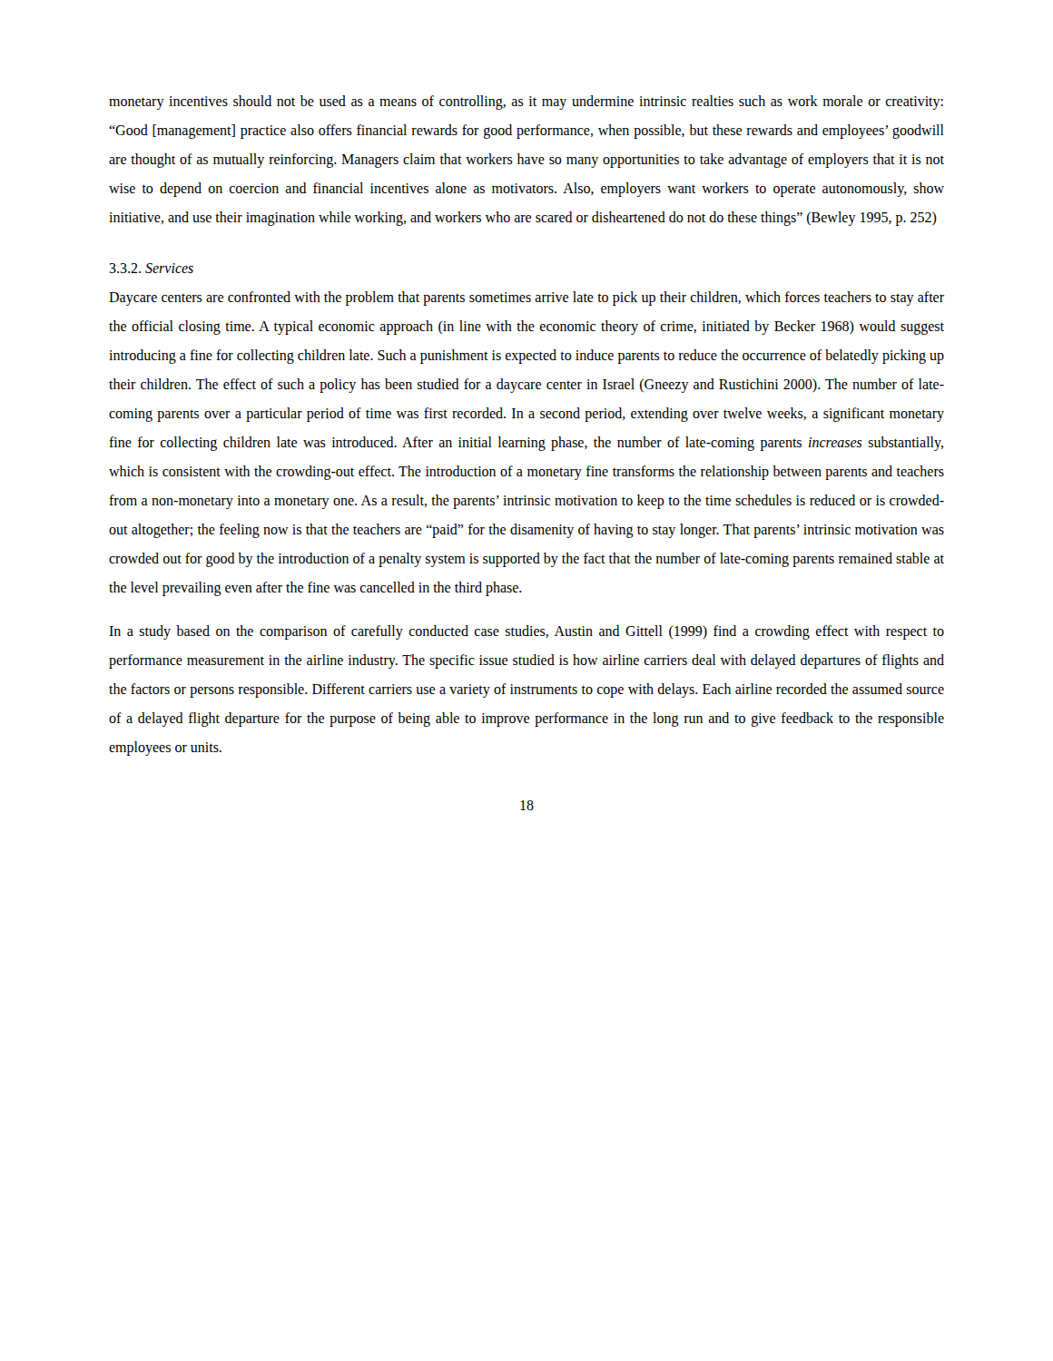monetary incentives should not be used as a means of controlling, as it may undermine intrinsic realties such as work morale or creativity: “Good [management] practice also offers financial rewards for good performance, when possible, but these rewards and employees’ goodwill are thought of as mutually reinforcing. Managers claim that workers have so many opportunities to take advantage of employers that it is not wise to depend on coercion and financial incentives alone as motivators. Also, employers want workers to operate autonomously, show initiative, and use their imagination while working, and workers who are scared or disheartened do not do these things” (Bewley 1995, p. 252)
3.3.2. Services
Daycare centers are confronted with the problem that parents sometimes arrive late to pick up their children, which forces teachers to stay after the official closing time. A typical economic approach (in line with the economic theory of crime, initiated by Becker 1968) would suggest introducing a fine for collecting children late. Such a punishment is expected to induce parents to reduce the occurrence of belatedly picking up their children. The effect of such a policy has been studied for a daycare center in Israel (Gneezy and Rustichini 2000). The number of late-coming parents over a particular period of time was first recorded. In a second period, extending over twelve weeks, a significant monetary fine for collecting children late was introduced. After an initial learning phase, the number of late-coming parents increases substantially, which is consistent with the crowding-out effect. The introduction of a monetary fine transforms the relationship between parents and teachers from a non-monetary into a monetary one. As a result, the parents’ intrinsic motivation to keep to the time schedules is reduced or is crowded-out altogether; the feeling now is that the teachers are “paid” for the disamenity of having to stay longer. That parents’ intrinsic motivation was crowded out for good by the introduction of a penalty system is supported by the fact that the number of late-coming parents remained stable at the level prevailing even after the fine was cancelled in the third phase.
In a study based on the comparison of carefully conducted case studies, Austin and Gittell (1999) find a crowding effect with respect to performance measurement in the airline industry. The specific issue studied is how airline carriers deal with delayed departures of flights and the factors or persons responsible. Different carriers use a variety of instruments to cope with delays. Each airline recorded the assumed source of a delayed flight departure for the purpose of being able to improve performance in the long run and to give feedback to the responsible employees or units.
18